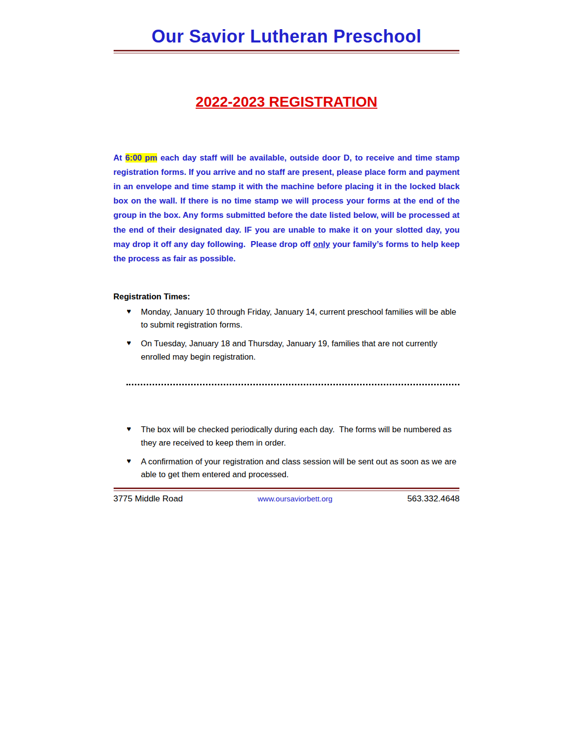Our Savior Lutheran Preschool
2022-2023 REGISTRATION
At 6:00 pm each day staff will be available, outside door D, to receive and time stamp registration forms. If you arrive and no staff are present, please place form and payment in an envelope and time stamp it with the machine before placing it in the locked black box on the wall. If there is no time stamp we will process your forms at the end of the group in the box. Any forms submitted before the date listed below, will be processed at the end of their designated day. IF you are unable to make it on your slotted day, you may drop it off any day following. Please drop off only your family’s forms to help keep the process as fair as possible.
Registration Times:
Monday, January 10 through Friday, January 14, current preschool families will be able to submit registration forms.
On Tuesday, January 18 and Thursday, January 19, families that are not currently enrolled may begin registration.
The box will be checked periodically during each day. The forms will be numbered as they are received to keep them in order.
A confirmation of your registration and class session will be sent out as soon as we are able to get them entered and processed.
3775 Middle Road www.oursaviorbett.org 563.332.4648